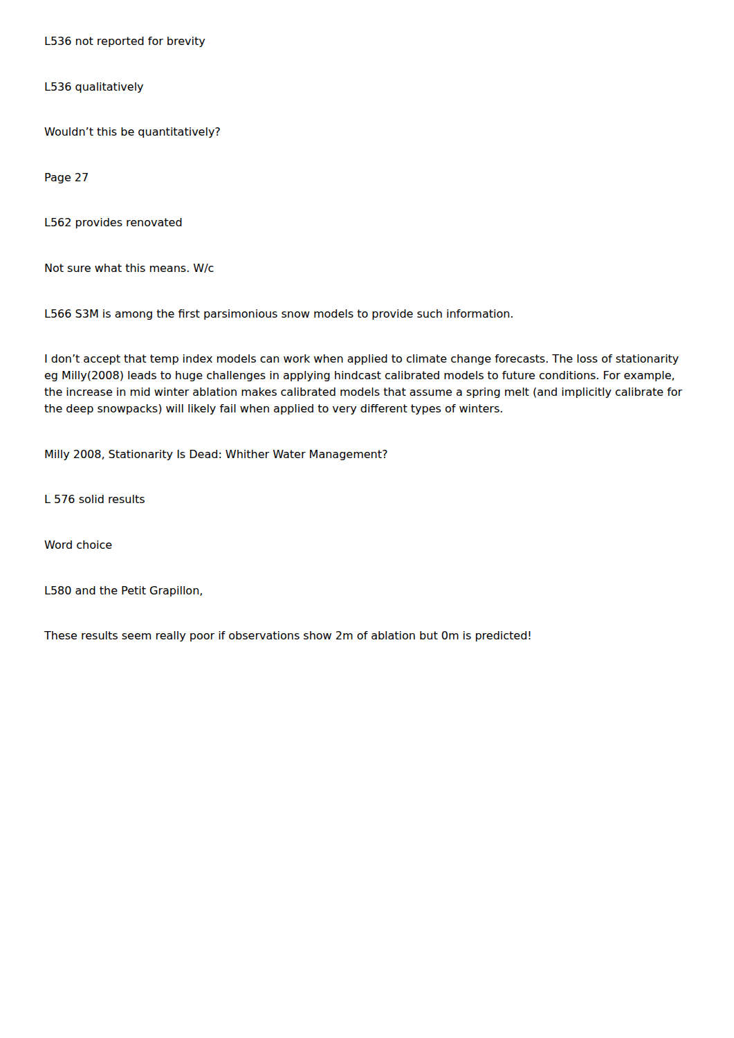L536 not reported for brevity
L536 qualitatively
Wouldn’t this be quantitatively?
Page 27
L562 provides renovated
Not sure what this means. W/c
L566 S3M is among the first parsimonious snow models to provide such information.
I don’t accept that temp index models can work when applied to climate change forecasts. The loss of stationarity eg Milly(2008) leads to huge challenges in applying hindcast calibrated models to future conditions. For example, the increase in mid winter ablation makes calibrated models that assume a spring melt (and implicitly calibrate for the deep snowpacks) will likely fail when applied to very different types of winters.
Milly 2008, Stationarity Is Dead: Whither Water Management?
L 576 solid results
Word choice
L580 and the Petit Grapillon,
These results seem really poor if observations show 2m of ablation but 0m is predicted!